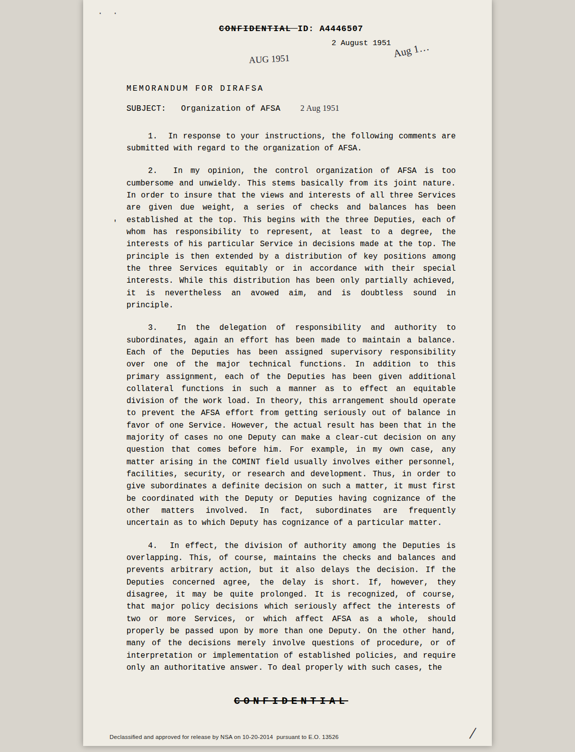· ·
CONFIDENTIAL ID: A4446507
2 August 1951
Aug 1…
AUG 1951
MEMORANDUM FOR DIRAFSA
SUBJECT: Organization of AFSA 2 Aug 1951
1. In response to your instructions, the following comments are submitted with regard to the organization of AFSA.
2. In my opinion, the control organization of AFSA is too cumbersome and unwieldy. This stems basically from its joint nature. In order to insure that the views and interests of all three Services are given due weight, a series of checks and balances has been established at the top. This begins with the three Deputies, each of whom has responsibility to represent, at least to a degree, the interests of his particular Service in decisions made at the top. The principle is then extended by a distribution of key positions among the three Services equitably or in accordance with their special interests. While this distribution has been only partially achieved, it is nevertheless an avowed aim, and is doubtless sound in principle.
3. In the delegation of responsibility and authority to subordinates, again an effort has been made to maintain a balance. Each of the Deputies has been assigned supervisory responsibility over one of the major technical functions. In addition to this primary assignment, each of the Deputies has been given additional collateral functions in such a manner as to effect an equitable division of the work load. In theory, this arrangement should operate to prevent the AFSA effort from getting seriously out of balance in favor of one Service. However, the actual result has been that in the majority of cases no one Deputy can make a clear-cut decision on any question that comes before him. For example, in my own case, any matter arising in the COMINT field usually involves either personnel, facilities, security, or research and development. Thus, in order to give subordinates a definite decision on such a matter, it must first be coordinated with the Deputy or Deputies having cognizance of the other matters involved. In fact, subordinates are frequently uncertain as to which Deputy has cognizance of a particular matter.
4. In effect, the division of authority among the Deputies is overlapping. This, of course, maintains the checks and balances and prevents arbitrary action, but it also delays the decision. If the Deputies concerned agree, the delay is short. If, however, they disagree, it may be quite prolonged. It is recognized, of course, that major policy decisions which seriously affect the interests of two or more Services, or which affect AFSA as a whole, should properly be passed upon by more than one Deputy. On the other hand, many of the decisions merely involve questions of procedure, or of interpretation or implementation of established policies, and require only an authoritative answer. To deal properly with such cases, the
'
CONFIDENTIAL
Declassified and approved for release by NSA on 10-20-2014 pursuant to E.O. 13526
/